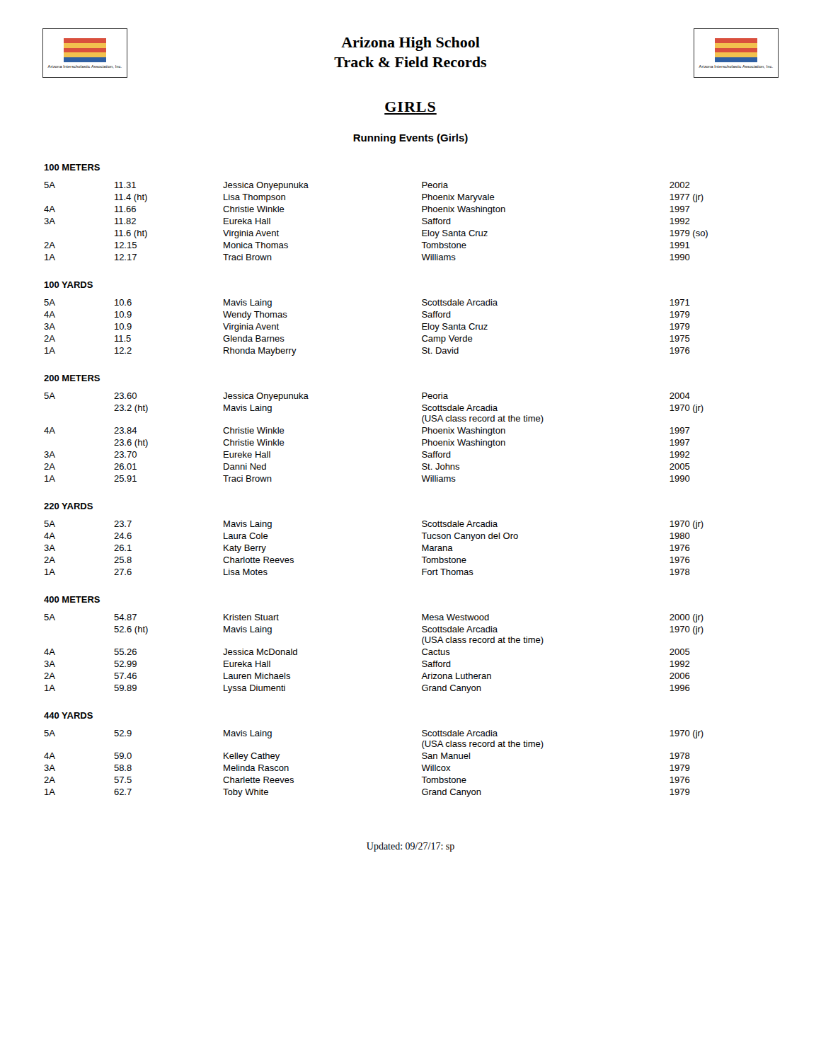Arizona Interscholastic Association, Inc.
Arizona High School
Track & Field Records
Arizona Interscholastic Association, Inc.
GIRLS
Running Events (Girls)
100 METERS
| 5A | 11.31 | Jessica Onyepunuka | Peoria | 2002 |
| | 11.4 (ht) | Lisa Thompson | Phoenix Maryvale | 1977 (jr) |
| 4A | 11.66 | Christie Winkle | Phoenix Washington | 1997 |
| 3A | 11.82 | Eureka Hall | Safford | 1992 |
| | 11.6 (ht) | Virginia Avent | Eloy Santa Cruz | 1979 (so) |
| 2A | 12.15 | Monica Thomas | Tombstone | 1991 |
| 1A | 12.17 | Traci Brown | Williams | 1990 |
100 YARDS
| 5A | 10.6 | Mavis Laing | Scottsdale Arcadia | 1971 |
| 4A | 10.9 | Wendy Thomas | Safford | 1979 |
| 3A | 10.9 | Virginia Avent | Eloy Santa Cruz | 1979 |
| 2A | 11.5 | Glenda Barnes | Camp Verde | 1975 |
| 1A | 12.2 | Rhonda Mayberry | St. David | 1976 |
200 METERS
| 5A | 23.60 | Jessica Onyepunuka | Peoria | 2004 |
| | 23.2 (ht) | Mavis Laing | Scottsdale Arcadia (USA class record at the time) | 1970 (jr) |
| 4A | 23.84 | Christie Winkle | Phoenix Washington | 1997 |
| | 23.6 (ht) | Christie Winkle | Phoenix Washington | 1997 |
| 3A | 23.70 | Eureke Hall | Safford | 1992 |
| 2A | 26.01 | Danni Ned | St. Johns | 2005 |
| 1A | 25.91 | Traci Brown | Williams | 1990 |
220 YARDS
| 5A | 23.7 | Mavis Laing | Scottsdale Arcadia | 1970 (jr) |
| 4A | 24.6 | Laura Cole | Tucson Canyon del Oro | 1980 |
| 3A | 26.1 | Katy Berry | Marana | 1976 |
| 2A | 25.8 | Charlotte Reeves | Tombstone | 1976 |
| 1A | 27.6 | Lisa Motes | Fort Thomas | 1978 |
400 METERS
| 5A | 54.87 | Kristen Stuart | Mesa Westwood | 2000 (jr) |
| | 52.6 (ht) | Mavis Laing | Scottsdale Arcadia (USA class record at the time) | 1970 (jr) |
| 4A | 55.26 | Jessica McDonald | Cactus | 2005 |
| 3A | 52.99 | Eureka Hall | Safford | 1992 |
| 2A | 57.46 | Lauren Michaels | Arizona Lutheran | 2006 |
| 1A | 59.89 | Lyssa Diumenti | Grand Canyon | 1996 |
440 YARDS
| 5A | 52.9 | Mavis Laing | Scottsdale Arcadia (USA class record at the time) | 1970 (jr) |
| 4A | 59.0 | Kelley Cathey | San Manuel | 1978 |
| 3A | 58.8 | Melinda Rascon | Willcox | 1979 |
| 2A | 57.5 | Charlette Reeves | Tombstone | 1976 |
| 1A | 62.7 | Toby White | Grand Canyon | 1979 |
Updated: 09/27/17: sp